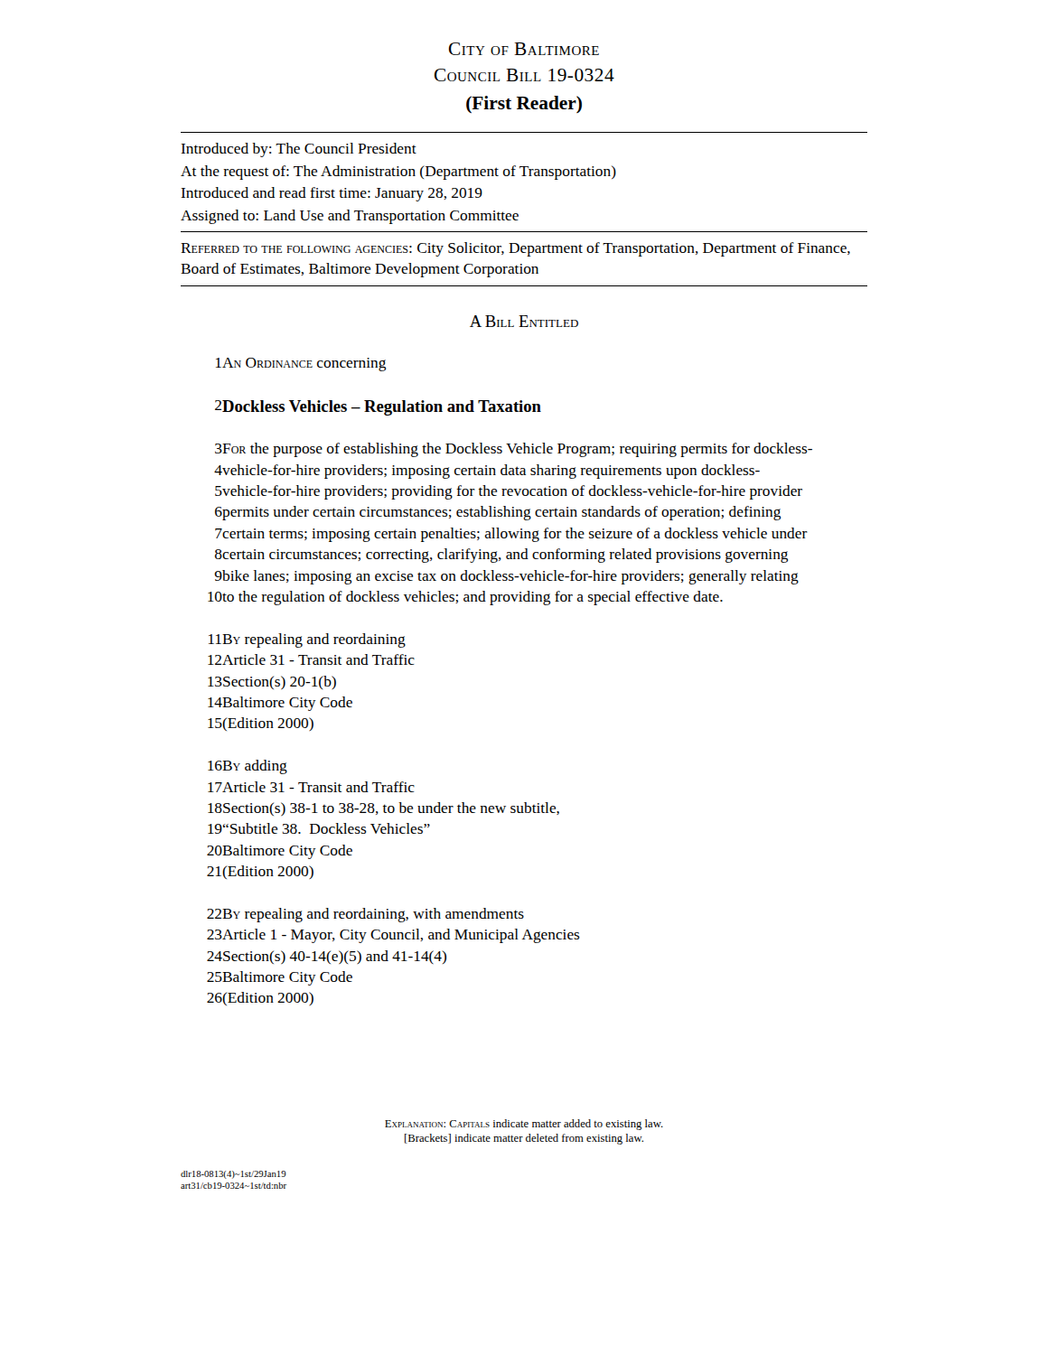City of Baltimore
Council Bill 19-0324
(First Reader)
Introduced by: The Council President
At the request of: The Administration (Department of Transportation)
Introduced and read first time: January 28, 2019
Assigned to: Land Use and Transportation Committee
Referred to the following agencies: City Solicitor, Department of Transportation, Department of Finance, Board of Estimates, Baltimore Development Corporation
A Bill Entitled
| 1 | An Ordinance concerning |
| 2 | Dockless Vehicles – Regulation and Taxation |
| 3 | For the purpose of establishing the Dockless Vehicle Program; requiring permits for dockless- |
| 4 | vehicle-for-hire providers; imposing certain data sharing requirements upon dockless- |
| 5 | vehicle-for-hire providers; providing for the revocation of dockless-vehicle-for-hire provider |
| 6 | permits under certain circumstances; establishing certain standards of operation; defining |
| 7 | certain terms; imposing certain penalties; allowing for the seizure of a dockless vehicle under |
| 8 | certain circumstances; correcting, clarifying, and conforming related provisions governing |
| 9 | bike lanes; imposing an excise tax on dockless-vehicle-for-hire providers; generally relating |
| 10 | to the regulation of dockless vehicles; and providing for a special effective date. |
| 11 | By repealing and reordaining |
| 12 | Article 31 - Transit and Traffic |
| 13 | Section(s) 20-1(b) |
| 14 | Baltimore City Code |
| 15 | (Edition 2000) |
| 16 | By adding |
| 17 | Article 31 - Transit and Traffic |
| 18 | Section(s) 38-1 to 38-28, to be under the new subtitle, |
| 19 | “Subtitle 38. Dockless Vehicles” |
| 20 | Baltimore City Code |
| 21 | (Edition 2000) |
| 22 | By repealing and reordaining, with amendments |
| 23 | Article 1 - Mayor, City Council, and Municipal Agencies |
| 24 | Section(s) 40-14(e)(5) and 41-14(4) |
| 25 | Baltimore City Code |
| 26 | (Edition 2000) |
Explanation: Capitals indicate matter added to existing law.
[Brackets] indicate matter deleted from existing law.
dlr18-0813(4)~1st/29Jan19
art31/cb19-0324~1st/td:nbr